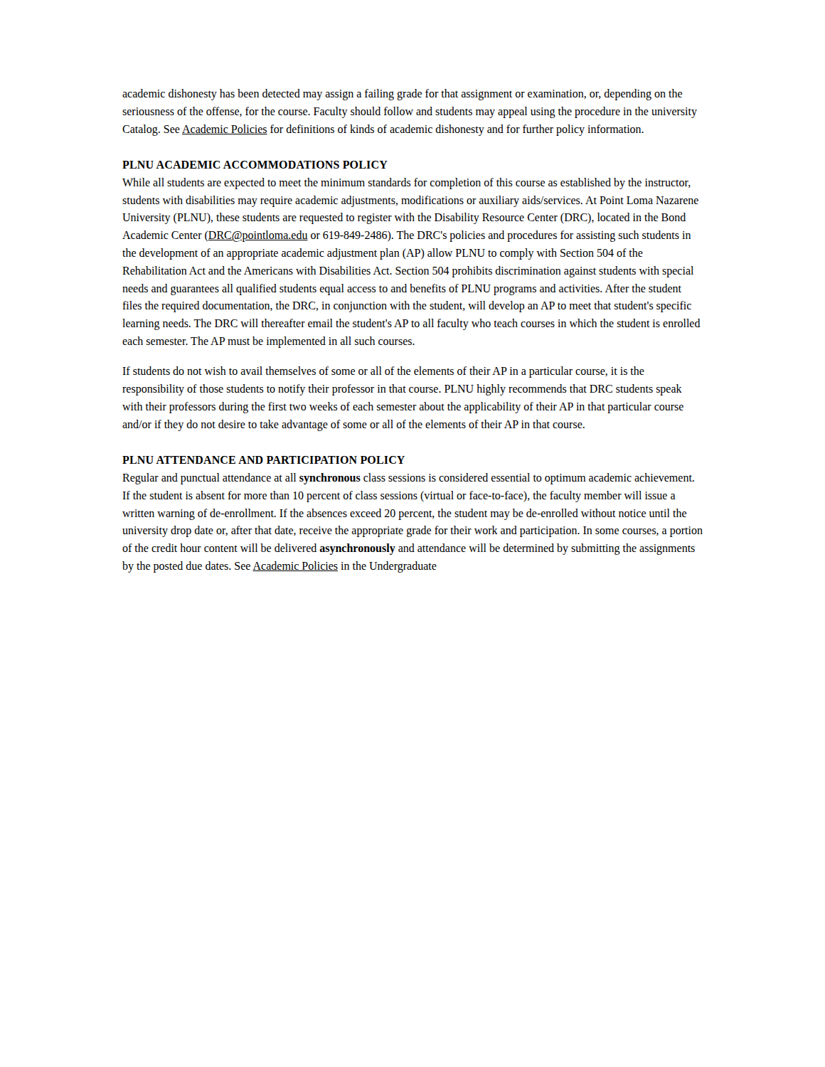academic dishonesty has been detected may assign a failing grade for that assignment or examination, or, depending on the seriousness of the offense, for the course. Faculty should follow and students may appeal using the procedure in the university Catalog. See Academic Policies for definitions of kinds of academic dishonesty and for further policy information.
PLNU Academic Accommodations Policy
While all students are expected to meet the minimum standards for completion of this course as established by the instructor, students with disabilities may require academic adjustments, modifications or auxiliary aids/services. At Point Loma Nazarene University (PLNU), these students are requested to register with the Disability Resource Center (DRC), located in the Bond Academic Center (DRC@pointloma.edu or 619-849-2486). The DRC's policies and procedures for assisting such students in the development of an appropriate academic adjustment plan (AP) allow PLNU to comply with Section 504 of the Rehabilitation Act and the Americans with Disabilities Act. Section 504 prohibits discrimination against students with special needs and guarantees all qualified students equal access to and benefits of PLNU programs and activities. After the student files the required documentation, the DRC, in conjunction with the student, will develop an AP to meet that student's specific learning needs. The DRC will thereafter email the student's AP to all faculty who teach courses in which the student is enrolled each semester. The AP must be implemented in all such courses.
If students do not wish to avail themselves of some or all of the elements of their AP in a particular course, it is the responsibility of those students to notify their professor in that course. PLNU highly recommends that DRC students speak with their professors during the first two weeks of each semester about the applicability of their AP in that particular course and/or if they do not desire to take advantage of some or all of the elements of their AP in that course.
PLNU Attendance and Participation Policy
Regular and punctual attendance at all synchronous class sessions is considered essential to optimum academic achievement. If the student is absent for more than 10 percent of class sessions (virtual or face-to-face), the faculty member will issue a written warning of de-enrollment. If the absences exceed 20 percent, the student may be de-enrolled without notice until the university drop date or, after that date, receive the appropriate grade for their work and participation. In some courses, a portion of the credit hour content will be delivered asynchronously and attendance will be determined by submitting the assignments by the posted due dates. See Academic Policies in the Undergraduate